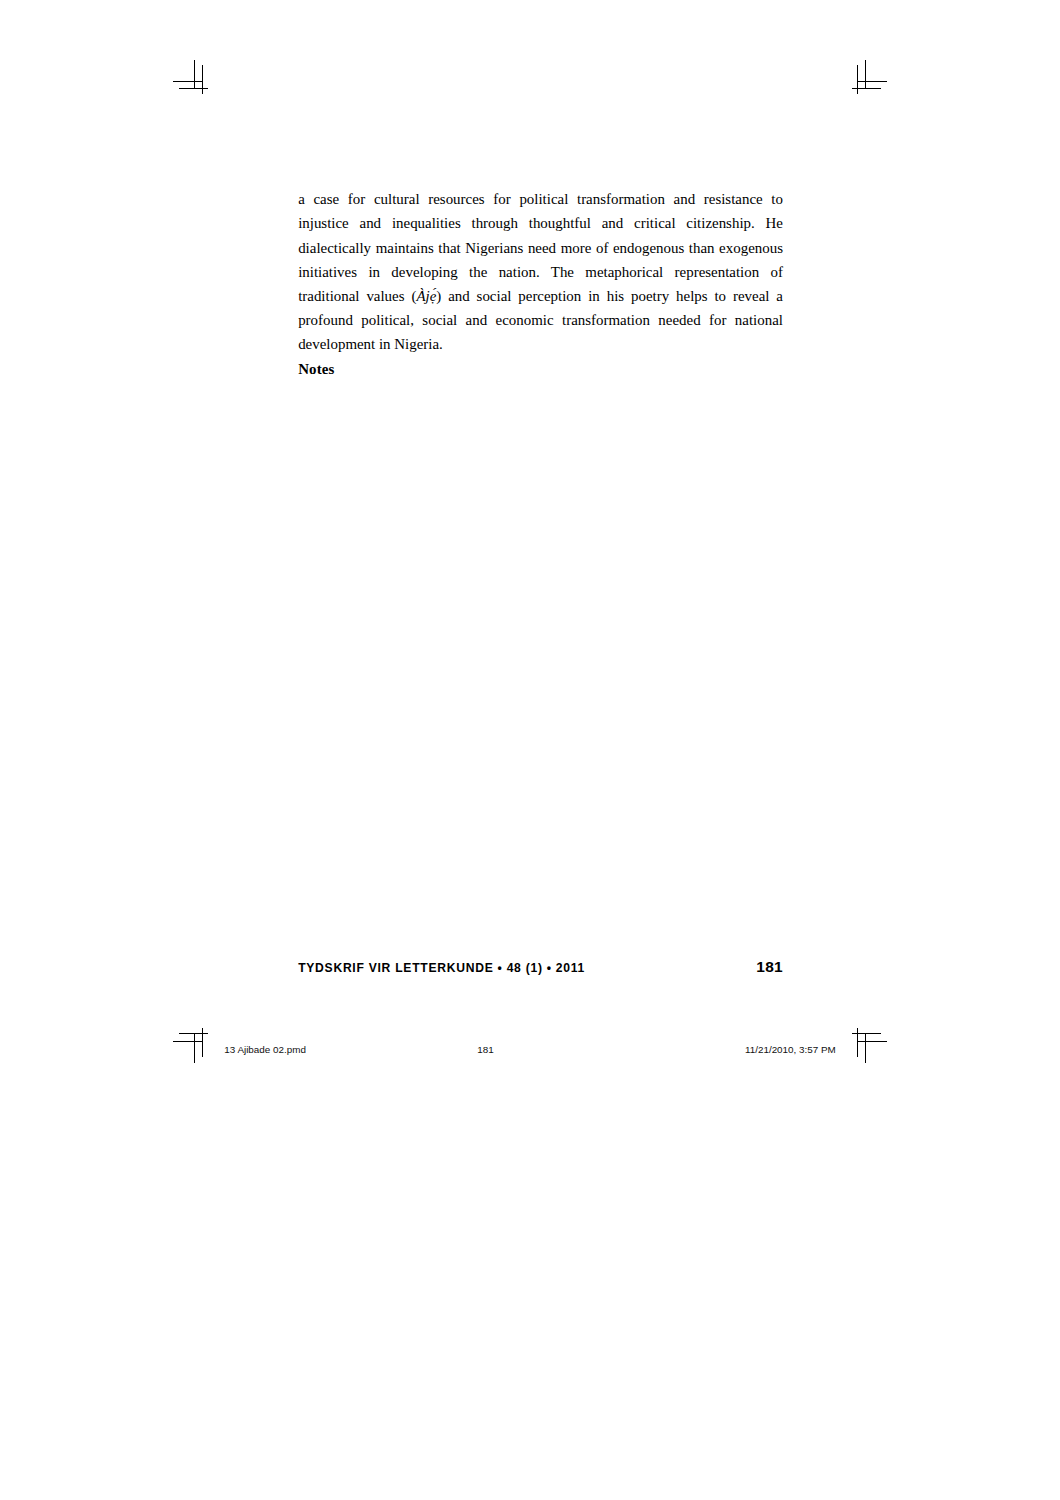a case for cultural resources for political transformation and resistance to injustice and inequalities through thoughtful and critical citizenship. He dialectically maintains that Nigerians need more of endogenous than exogenous initiatives in developing the nation. The metaphorical representation of traditional values (Àjẹ́) and social perception in his poetry helps to reveal a profound political, social and economic transformation needed for national development in Nigeria.
Notes
TYDSKRIF VIR LETTERKUNDE • 48 (1) • 2011 181
13 Ajibade 02.pmd 181 11/21/2010, 3:57 PM